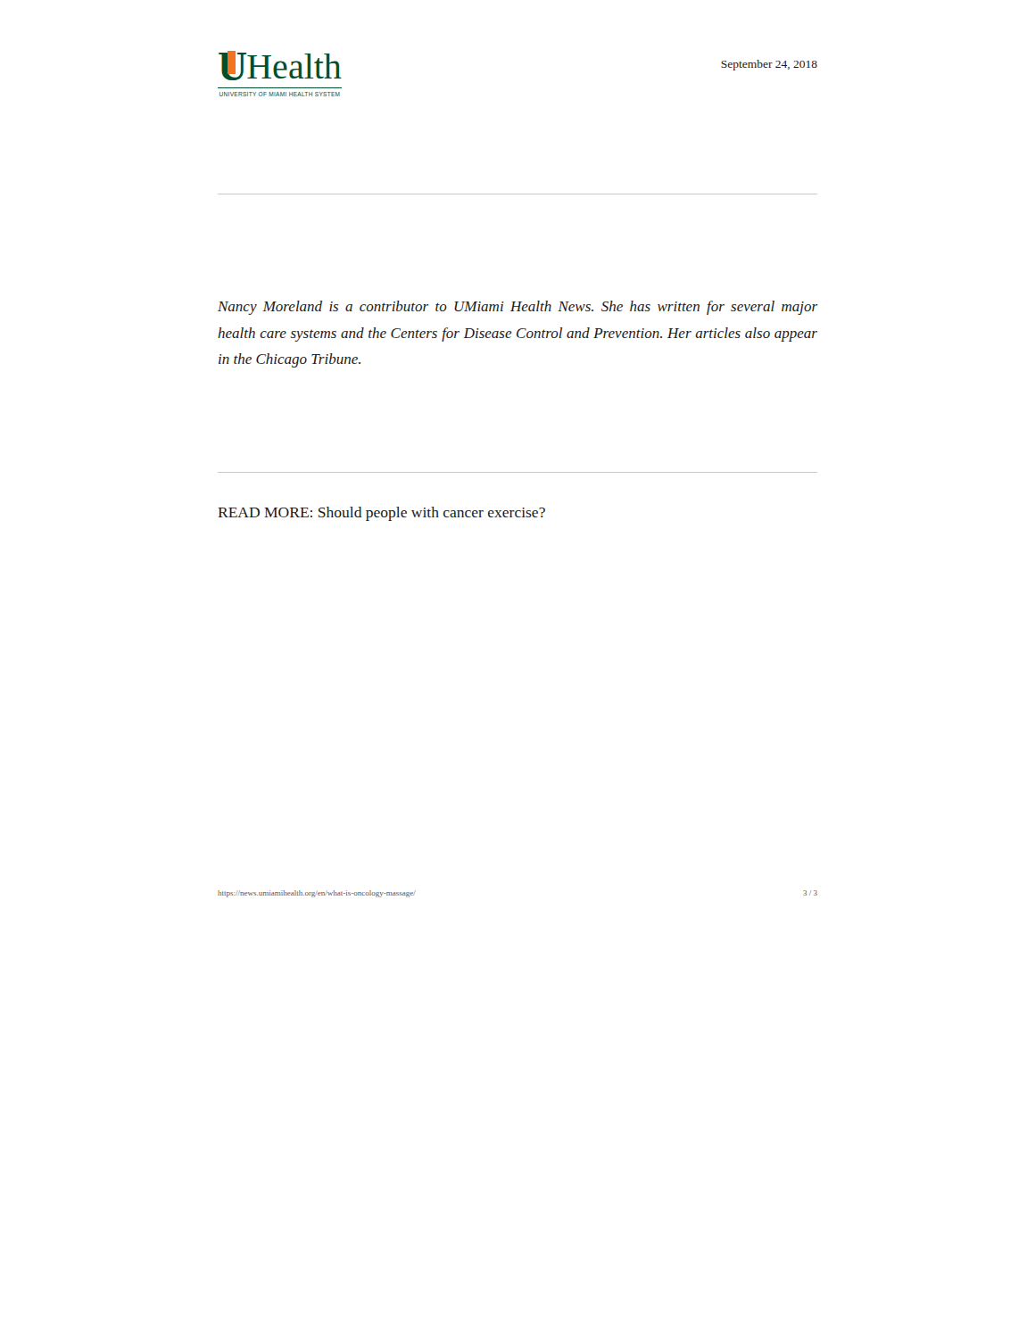UHealth
UNIVERSITY OF MIAMI HEALTH SYSTEM
September 24, 2018
Nancy Moreland is a contributor to UMiami Health News. She has written for several major health care systems and the Centers for Disease Control and Prevention. Her articles also appear in the Chicago Tribune.
READ MORE: Should people with cancer exercise?
https://news.umiamihealth.org/en/what-is-oncology-massage/ 3 / 3